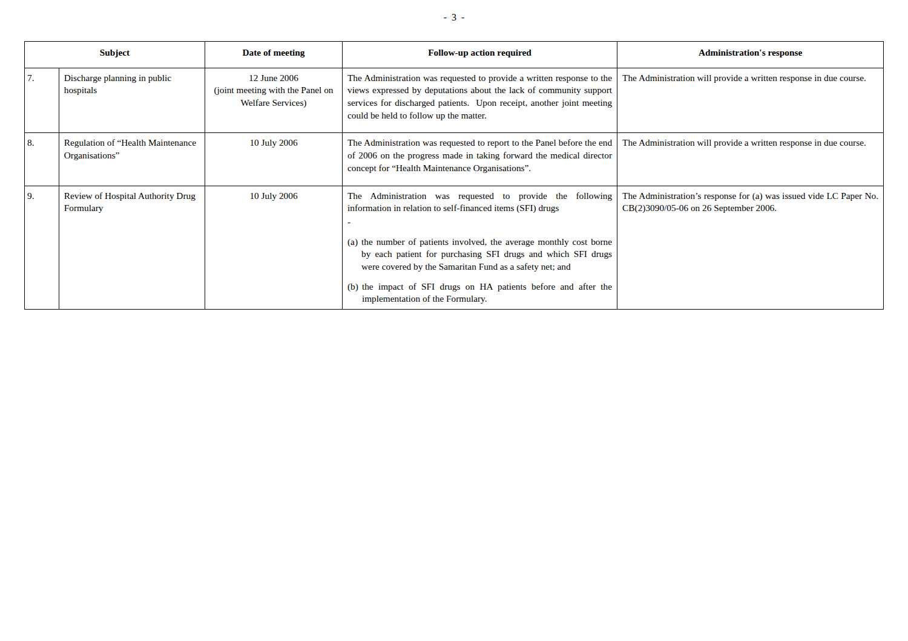- 3 -
| Subject | Date of meeting | Follow-up action required | Administration's response |
| --- | --- | --- | --- |
| 7. | Discharge planning in public hospitals | 12 June 2006 (joint meeting with the Panel on Welfare Services) | The Administration was requested to provide a written response to the views expressed by deputations about the lack of community support services for discharged patients. Upon receipt, another joint meeting could be held to follow up the matter. | The Administration will provide a written response in due course. |
| 8. | Regulation of “Health Maintenance Organisations” | 10 July 2006 | The Administration was requested to report to the Panel before the end of 2006 on the progress made in taking forward the medical director concept for “Health Maintenance Organisations”. | The Administration will provide a written response in due course. |
| 9. | Review of Hospital Authority Drug Formulary | 10 July 2006 | The Administration was requested to provide the following information in relation to self-financed items (SFI) drugs - (a) the number of patients involved, the average monthly cost borne by each patient for purchasing SFI drugs and which SFI drugs were covered by the Samaritan Fund as a safety net; and (b) the impact of SFI drugs on HA patients before and after the implementation of the Formulary. | The Administration’s response for (a) was issued vide LC Paper No. CB(2)3090/05-06 on 26 September 2006. |